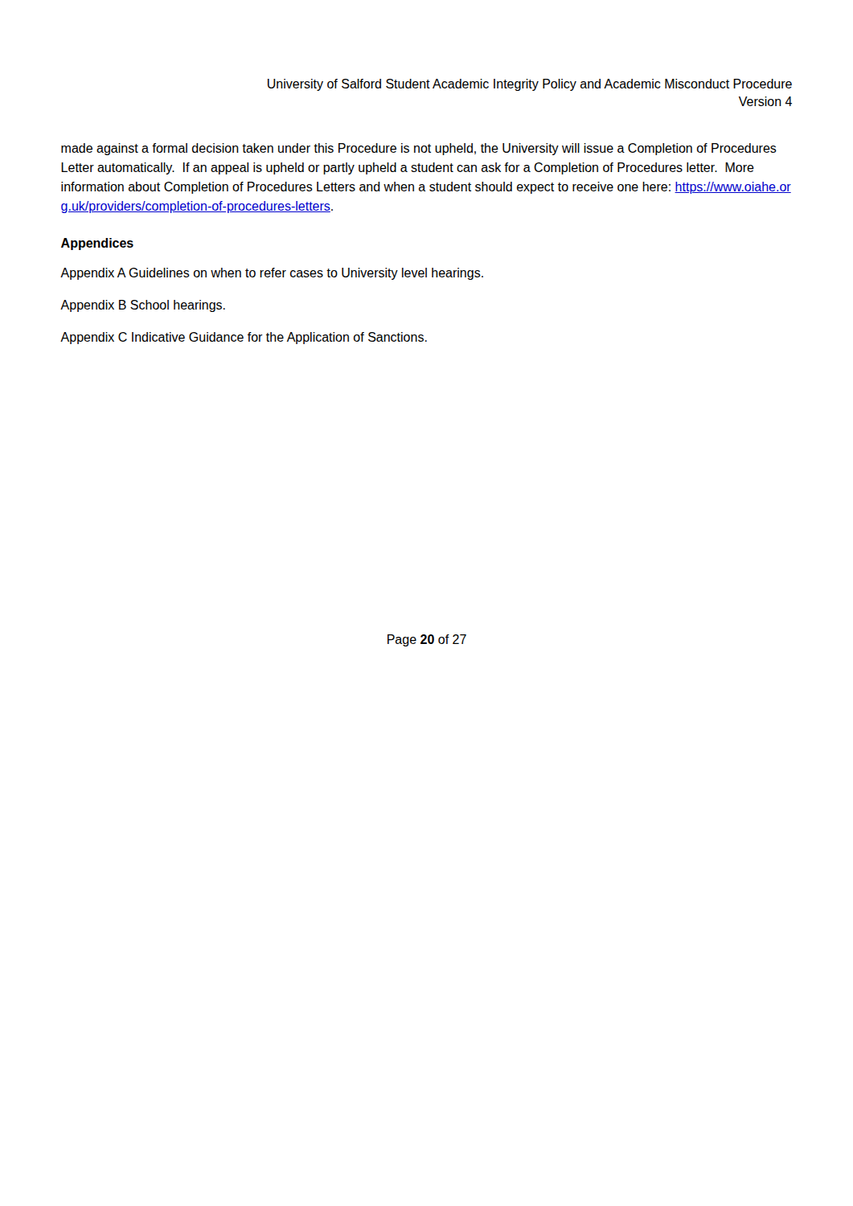University of Salford Student Academic Integrity Policy and Academic Misconduct Procedure
Version 4
made against a formal decision taken under this Procedure is not upheld, the University will issue a Completion of Procedures Letter automatically. If an appeal is upheld or partly upheld a student can ask for a Completion of Procedures letter. More information about Completion of Procedures Letters and when a student should expect to receive one here: https://www.oiahe.org.uk/providers/completion-of-procedures-letters.
Appendices
Appendix A Guidelines on when to refer cases to University level hearings.
Appendix B School hearings.
Appendix C Indicative Guidance for the Application of Sanctions.
Page 20 of 27